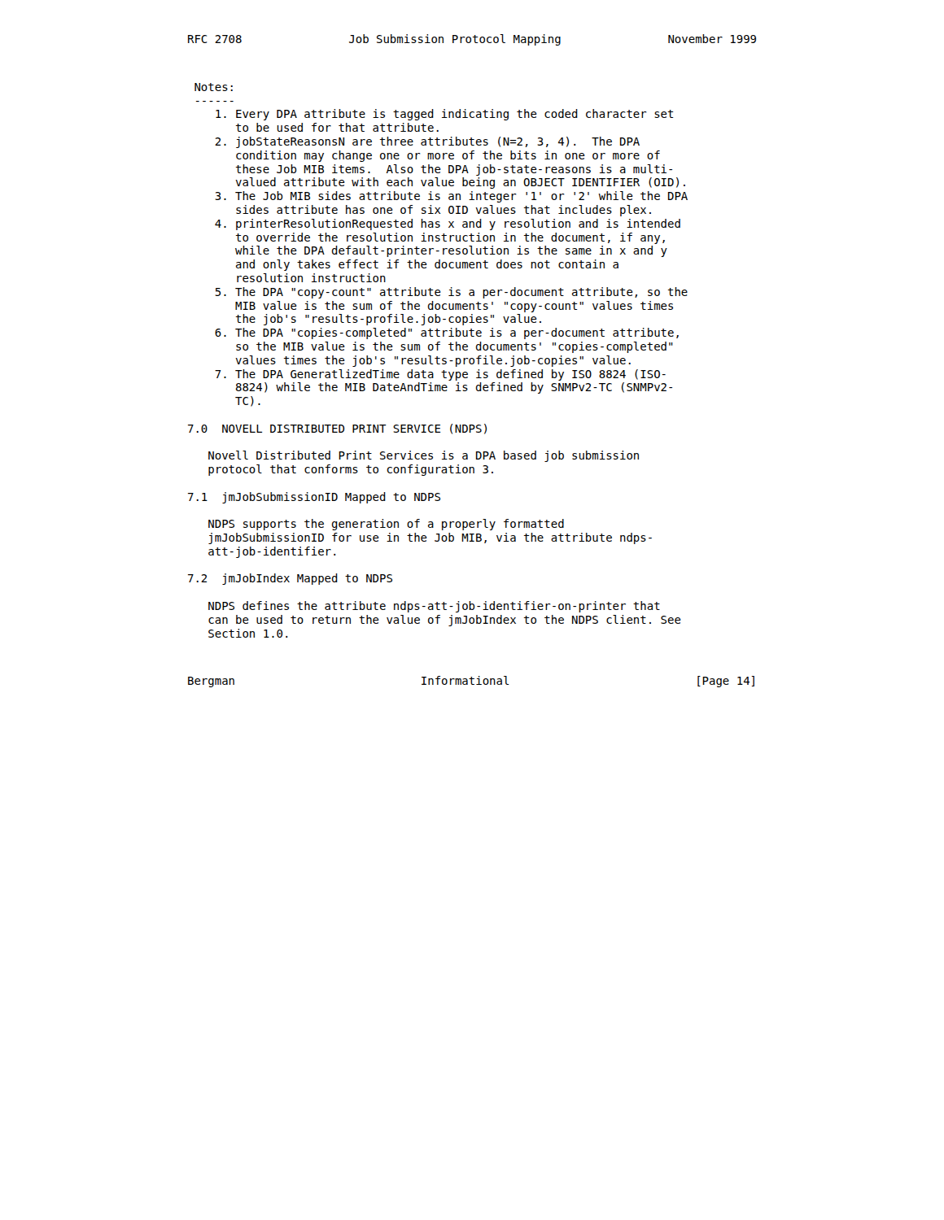RFC 2708 Job Submission Protocol Mapping November 1999
 Notes:
 ------
    1. Every DPA attribute is tagged indicating the coded character set
       to be used for that attribute.
    2. jobStateReasonsN are three attributes (N=2, 3, 4).  The DPA
       condition may change one or more of the bits in one or more of
       these Job MIB items.  Also the DPA job-state-reasons is a multi-
       valued attribute with each value being an OBJECT IDENTIFIER (OID).
    3. The Job MIB sides attribute is an integer '1' or '2' while the DPA
       sides attribute has one of six OID values that includes plex.
    4. printerResolutionRequested has x and y resolution and is intended
       to override the resolution instruction in the document, if any,
       while the DPA default-printer-resolution is the same in x and y
       and only takes effect if the document does not contain a
       resolution instruction
    5. The DPA "copy-count" attribute is a per-document attribute, so the
       MIB value is the sum of the documents' "copy-count" values times
       the job's "results-profile.job-copies" value.
    6. The DPA "copies-completed" attribute is a per-document attribute,
       so the MIB value is the sum of the documents' "copies-completed"
       values times the job's "results-profile.job-copies" value.
    7. The DPA GeneratlizedTime data type is defined by ISO 8824 (ISO-
       8824) while the MIB DateAndTime is defined by SNMPv2-TC (SNMPv2-
       TC).

7.0  NOVELL DISTRIBUTED PRINT SERVICE (NDPS)

   Novell Distributed Print Services is a DPA based job submission
   protocol that conforms to configuration 3.

7.1  jmJobSubmissionID Mapped to NDPS

   NDPS supports the generation of a properly formatted
   jmJobSubmissionID for use in the Job MIB, via the attribute ndps-
   att-job-identifier.

7.2  jmJobIndex Mapped to NDPS

   NDPS defines the attribute ndps-att-job-identifier-on-printer that
   can be used to return the value of jmJobIndex to the NDPS client. See
   Section 1.0.
Bergman Informational [Page 14]